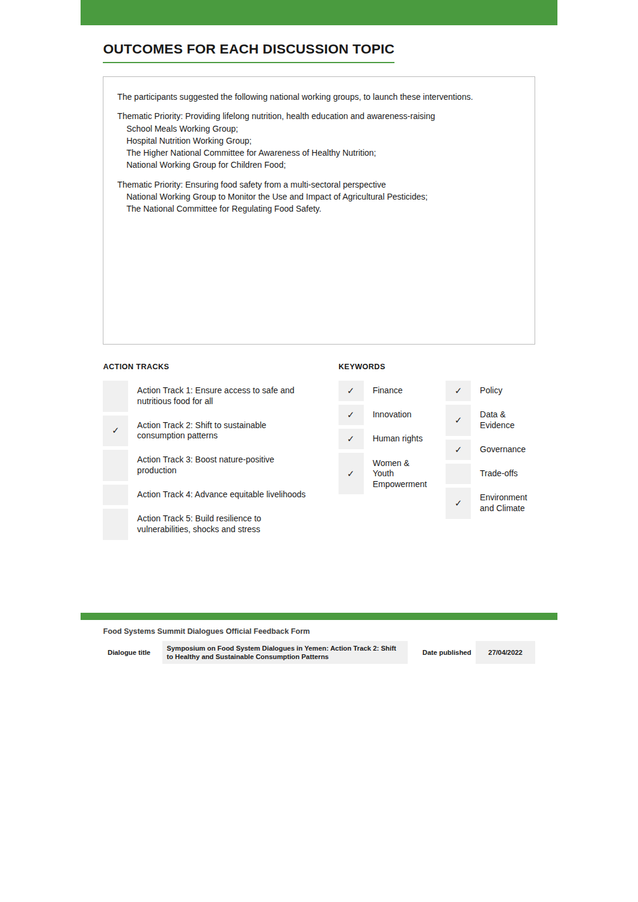Outcomes for each discussion topic
The participants suggested the following national working groups, to launch these interventions.
Thematic Priority: Providing lifelong nutrition, health education and awareness-raising
School Meals Working Group;
Hospital Nutrition Working Group;
The Higher National Committee for Awareness of Healthy Nutrition;
National Working Group for Children Food;
Thematic Priority: Ensuring food safety from a multi-sectoral perspective
National Working Group to Monitor the Use and Impact of Agricultural Pesticides;
The National Committee for Regulating Food Safety.
Action Tracks
| | Action Track 1: Ensure access to safe and nutritious food for all |
| ✓ | Action Track 2: Shift to sustainable consumption patterns |
| | Action Track 3: Boost nature-positive production |
| | Action Track 4: Advance equitable livelihoods |
| | Action Track 5: Build resilience to vulnerabilities, shocks and stress |
Keywords
| ✓ | Finance |
| ✓ | Innovation |
| ✓ | Human rights |
| ✓ | Women & Youth Empowerment |
| ✓ | Policy |
| ✓ | Data & Evidence |
| ✓ | Governance |
| | Trade-offs |
| ✓ | Environment and Climate |
Food Systems Summit Dialogues Official Feedback Form
| Dialogue title | Symposium on Food System Dialogues in Yemen: Action Track 2: Shift to Healthy and Sustainable Consumption Patterns | Date published | 27/04/2022 |